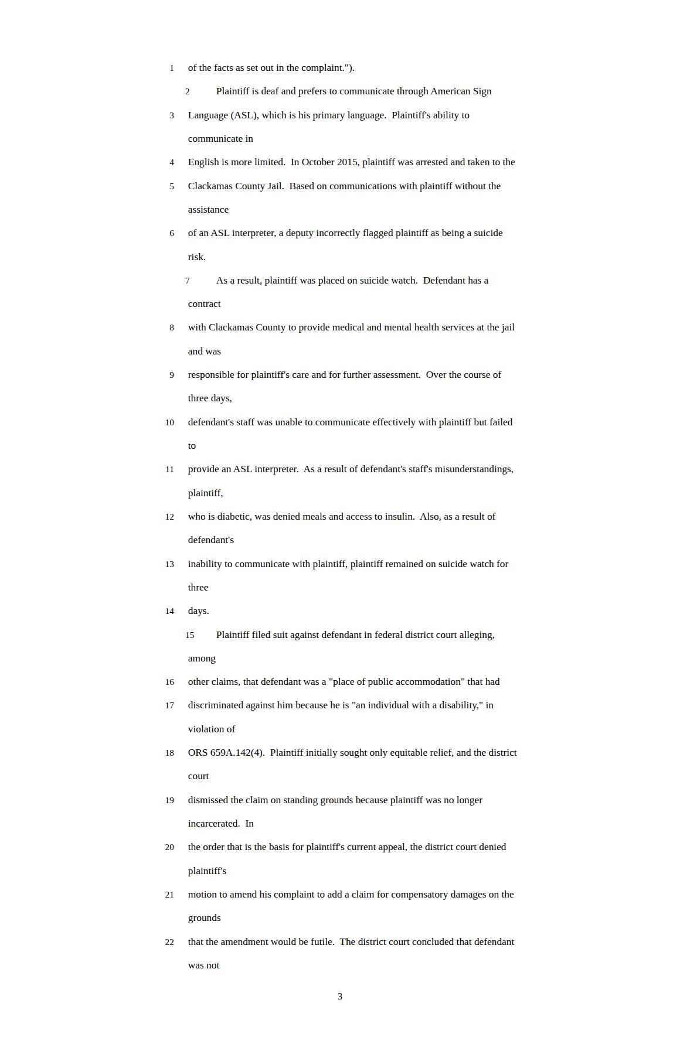of the facts as set out in the complaint.").
Plaintiff is deaf and prefers to communicate through American Sign
Language (ASL), which is his primary language. Plaintiff's ability to communicate in
English is more limited. In October 2015, plaintiff was arrested and taken to the
Clackamas County Jail. Based on communications with plaintiff without the assistance
of an ASL interpreter, a deputy incorrectly flagged plaintiff as being a suicide risk.
As a result, plaintiff was placed on suicide watch. Defendant has a contract
with Clackamas County to provide medical and mental health services at the jail and was
responsible for plaintiff's care and for further assessment. Over the course of three days,
defendant's staff was unable to communicate effectively with plaintiff but failed to
provide an ASL interpreter. As a result of defendant's staff's misunderstandings, plaintiff,
who is diabetic, was denied meals and access to insulin. Also, as a result of defendant's
inability to communicate with plaintiff, plaintiff remained on suicide watch for three
days.
Plaintiff filed suit against defendant in federal district court alleging, among
other claims, that defendant was a "place of public accommodation" that had
discriminated against him because he is "an individual with a disability," in violation of
ORS 659A.142(4). Plaintiff initially sought only equitable relief, and the district court
dismissed the claim on standing grounds because plaintiff was no longer incarcerated. In
the order that is the basis for plaintiff's current appeal, the district court denied plaintiff's
motion to amend his complaint to add a claim for compensatory damages on the grounds
that the amendment would be futile. The district court concluded that defendant was not
3